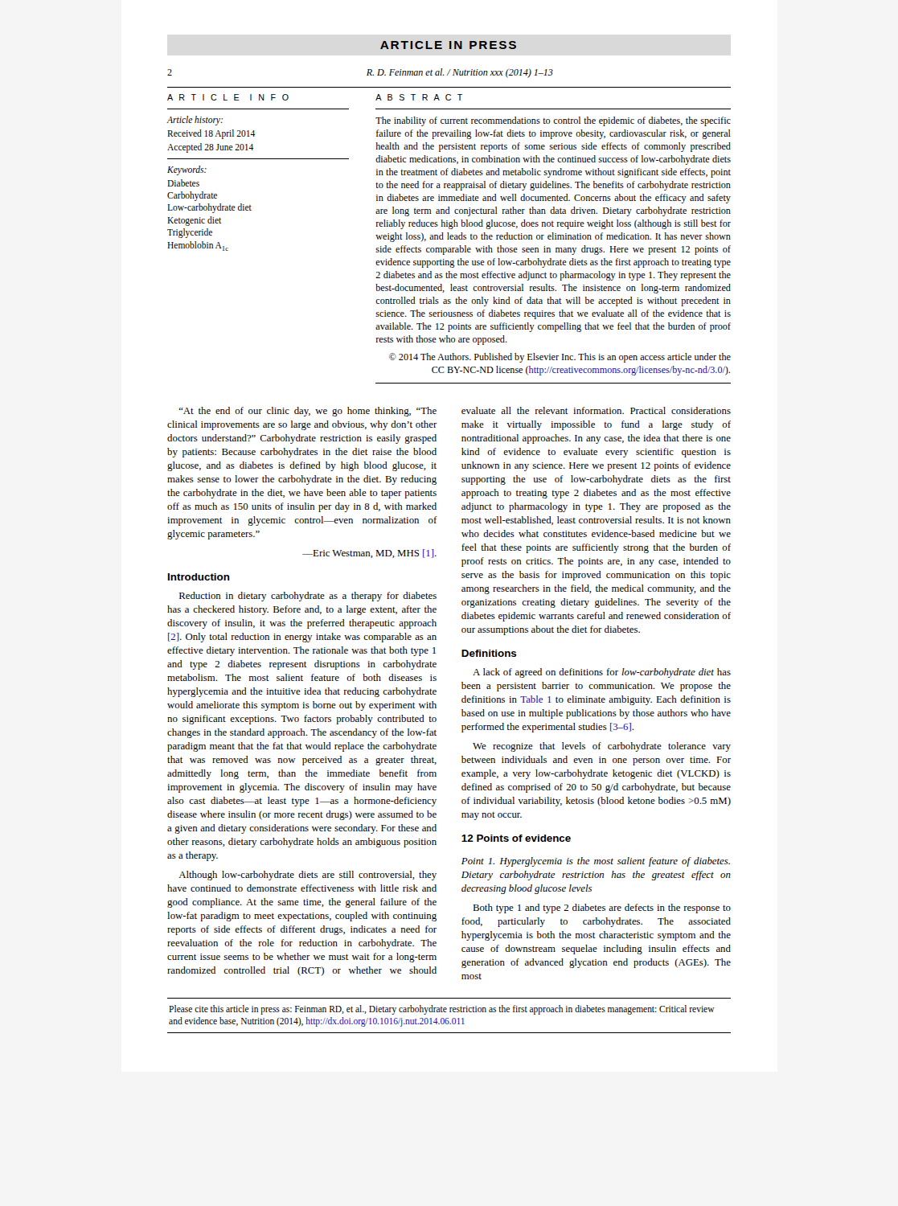ARTICLE IN PRESS
2 R. D. Feinman et al. / Nutrition xxx (2014) 1–13
A R T I C L E I N F O
Article history:
Received 18 April 2014
Accepted 28 June 2014
Keywords:
Diabetes
Carbohydrate
Low-carbohydrate diet
Ketogenic diet
Triglyceride
Hemoblobin A1c
A B S T R A C T
The inability of current recommendations to control the epidemic of diabetes, the specific failure of the prevailing low-fat diets to improve obesity, cardiovascular risk, or general health and the persistent reports of some serious side effects of commonly prescribed diabetic medications, in combination with the continued success of low-carbohydrate diets in the treatment of diabetes and metabolic syndrome without significant side effects, point to the need for a reappraisal of dietary guidelines. The benefits of carbohydrate restriction in diabetes are immediate and well documented. Concerns about the efficacy and safety are long term and conjectural rather than data driven. Dietary carbohydrate restriction reliably reduces high blood glucose, does not require weight loss (although is still best for weight loss), and leads to the reduction or elimination of medication. It has never shown side effects comparable with those seen in many drugs. Here we present 12 points of evidence supporting the use of low-carbohydrate diets as the first approach to treating type 2 diabetes and as the most effective adjunct to pharmacology in type 1. They represent the best-documented, least controversial results. The insistence on long-term randomized controlled trials as the only kind of data that will be accepted is without precedent in science. The seriousness of diabetes requires that we evaluate all of the evidence that is available. The 12 points are sufficiently compelling that we feel that the burden of proof rests with those who are opposed.
© 2014 The Authors. Published by Elsevier Inc. This is an open access article under the CC BY-NC-ND license (http://creativecommons.org/licenses/by-nc-nd/3.0/).
“At the end of our clinic day, we go home thinking, “The clinical improvements are so large and obvious, why don’t other doctors understand?” Carbohydrate restriction is easily grasped by patients: Because carbohydrates in the diet raise the blood glucose, and as diabetes is defined by high blood glucose, it makes sense to lower the carbohydrate in the diet. By reducing the carbohydrate in the diet, we have been able to taper patients off as much as 150 units of insulin per day in 8 d, with marked improvement in glycemic control—even normalization of glycemic parameters.”
—Eric Westman, MD, MHS [1].
Introduction
Reduction in dietary carbohydrate as a therapy for diabetes has a checkered history. Before and, to a large extent, after the discovery of insulin, it was the preferred therapeutic approach [2]. Only total reduction in energy intake was comparable as an effective dietary intervention. The rationale was that both type 1 and type 2 diabetes represent disruptions in carbohydrate metabolism. The most salient feature of both diseases is hyperglycemia and the intuitive idea that reducing carbohydrate would ameliorate this symptom is borne out by experiment with no significant exceptions. Two factors probably contributed to changes in the standard approach. The ascendancy of the low-fat paradigm meant that the fat that would replace the carbohydrate that was removed was now perceived as a greater threat, admittedly long term, than the immediate benefit from improvement in glycemia. The discovery of insulin may have also cast diabetes—at least type 1—as a hormone-deficiency disease where insulin (or more recent drugs) were assumed to be a given and dietary considerations were secondary. For these and other reasons, dietary carbohydrate holds an ambiguous position as a therapy.
Although low-carbohydrate diets are still controversial, they have continued to demonstrate effectiveness with little risk and good compliance. At the same time, the general failure of the low-fat paradigm to meet expectations, coupled with continuing reports of side effects of different drugs, indicates a need for reevaluation of the role for reduction in carbohydrate. The current issue seems to be whether we must wait for a long-term randomized controlled trial (RCT) or whether we should evaluate all the relevant information. Practical considerations make it virtually impossible to fund a large study of nontraditional approaches. In any case, the idea that there is one kind of evidence to evaluate every scientific question is unknown in any science. Here we present 12 points of evidence supporting the use of low-carbohydrate diets as the first approach to treating type 2 diabetes and as the most effective adjunct to pharmacology in type 1. They are proposed as the most well-established, least controversial results. It is not known who decides what constitutes evidence-based medicine but we feel that these points are sufficiently strong that the burden of proof rests on critics. The points are, in any case, intended to serve as the basis for improved communication on this topic among researchers in the field, the medical community, and the organizations creating dietary guidelines. The severity of the diabetes epidemic warrants careful and renewed consideration of our assumptions about the diet for diabetes.
Definitions
A lack of agreed on definitions for low-carbohydrate diet has been a persistent barrier to communication. We propose the definitions in Table 1 to eliminate ambiguity. Each definition is based on use in multiple publications by those authors who have performed the experimental studies [3–6].
We recognize that levels of carbohydrate tolerance vary between individuals and even in one person over time. For example, a very low-carbohydrate ketogenic diet (VLCKD) is defined as comprised of 20 to 50 g/d carbohydrate, but because of individual variability, ketosis (blood ketone bodies >0.5 mM) may not occur.
12 Points of evidence
Point 1. Hyperglycemia is the most salient feature of diabetes. Dietary carbohydrate restriction has the greatest effect on decreasing blood glucose levels
Both type 1 and type 2 diabetes are defects in the response to food, particularly to carbohydrates. The associated hyperglycemia is both the most characteristic symptom and the cause of downstream sequelae including insulin effects and generation of advanced glycation end products (AGEs). The most
Please cite this article in press as: Feinman RD, et al., Dietary carbohydrate restriction as the first approach in diabetes management: Critical review and evidence base, Nutrition (2014), http://dx.doi.org/10.1016/j.nut.2014.06.011